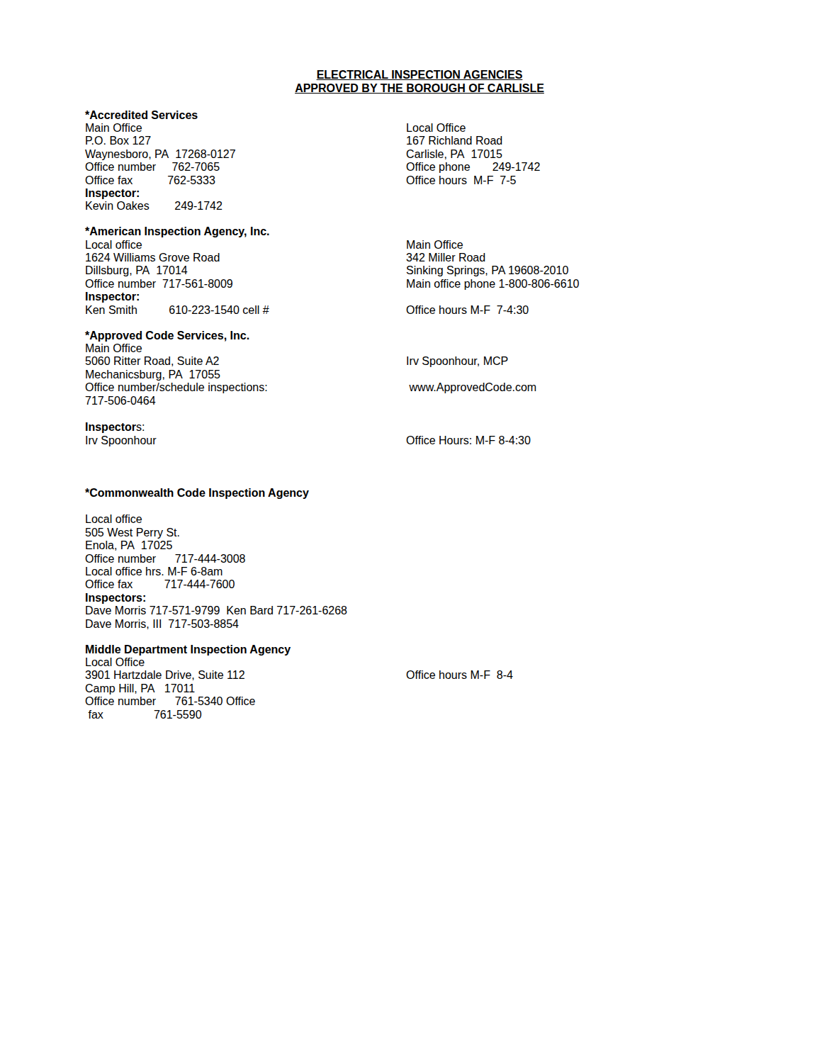ELECTRICAL INSPECTION AGENCIES
APPROVED BY THE BOROUGH OF CARLISLE
*Accredited Services
| Main Office P.O. Box 127 Waynesboro, PA 17268-0127 Office number 762-7065 Office fax 762-5333 Inspector: Kevin Oakes 249-1742 | Local Office 167 Richland Road Carlisle, PA 17015 Office phone 249-1742 Office hours M-F 7-5 |
*American Inspection Agency, Inc.
| Local office 1624 Williams Grove Road Dillsburg, PA 17014 Office number 717-561-8009 Inspector: Ken Smith 610-223-1540 cell # | Main Office 342 Miller Road Sinking Springs, PA 19608-2010 Main office phone 1-800-806-6610 Office hours M-F 7-4:30 |
*Approved Code Services, Inc.
| Main Office 5060 Ritter Road, Suite A2 Mechanicsburg, PA 17055 Office number/schedule inspections: 717-506-0464 | Irv Spoonhour, MCP www.ApprovedCode.com |
| Inspector s: Irv Spoonhour | Office Hours: M-F 8-4:30 |
*Commonwealth Code Inspection Agency
Local office
505 West Perry St.
Enola, PA 17025
Office number 717-444-3008
Local office hrs. M-F 6-8am
Office fax 717-444-7600
Inspectors:
Dave Morris 717-571-9799 Ken Bard 717-261-6268
Dave Morris, III 717-503-8854
Middle Department Inspection Agency
| Local Office 3901 Hartzdale Drive, Suite 112 Camp Hill, PA 17011 Office number 761-5340 Office fax 761-5590 | Office hours M-F 8-4 |